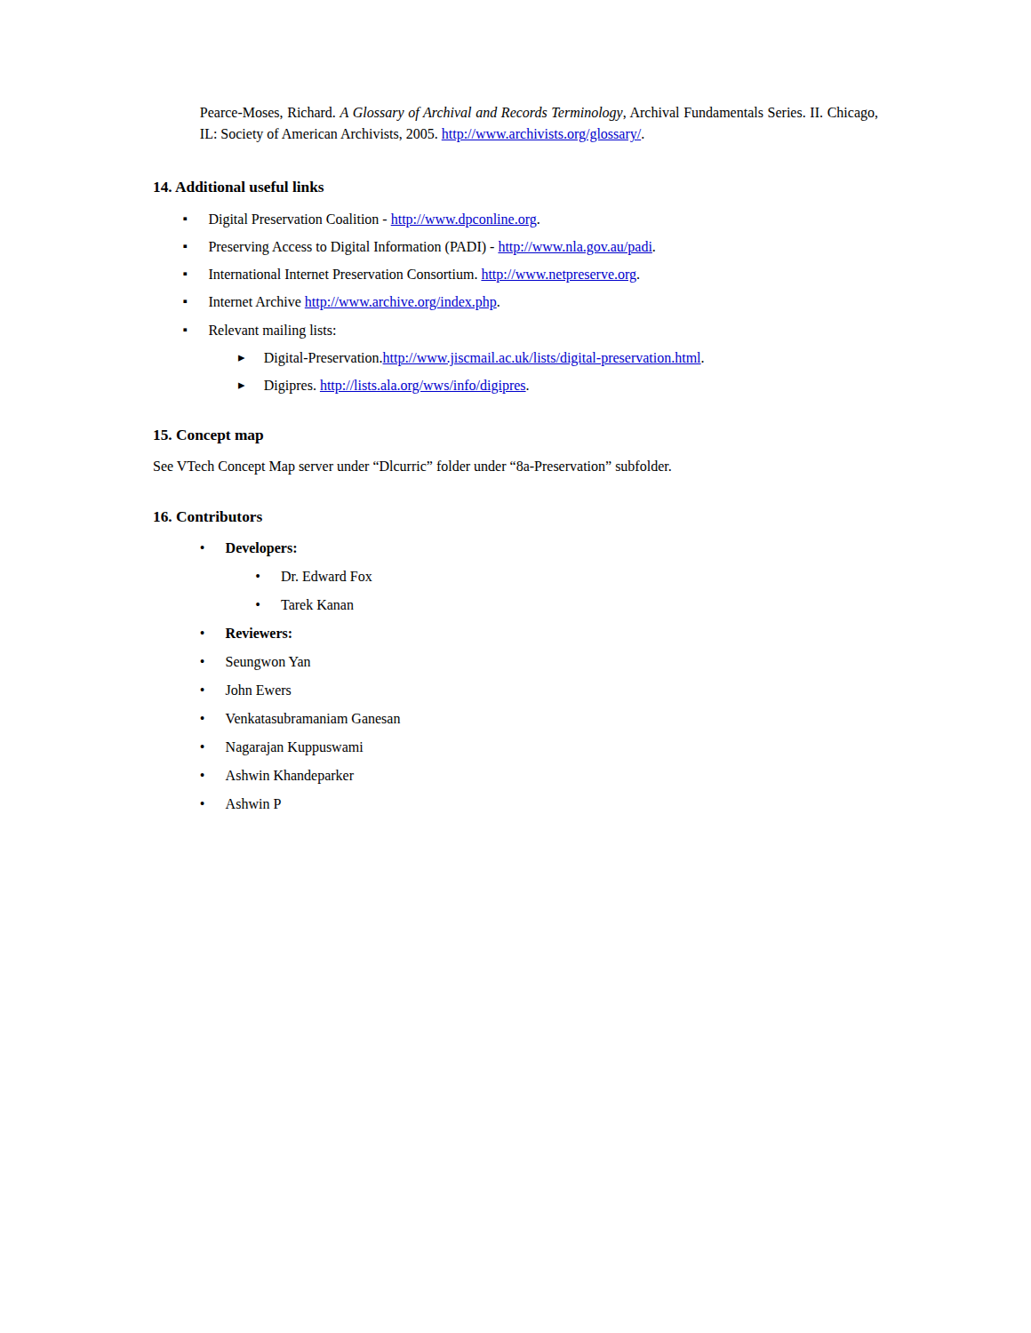Pearce-Moses, Richard. A Glossary of Archival and Records Terminology, Archival Fundamentals Series. II. Chicago, IL: Society of American Archivists, 2005. http://www.archivists.org/glossary/.
14. Additional useful links
Digital Preservation Coalition - http://www.dpconline.org.
Preserving Access to Digital Information (PADI) - http://www.nla.gov.au/padi.
International Internet Preservation Consortium. http://www.netpreserve.org.
Internet Archive http://www.archive.org/index.php.
Relevant mailing lists:
Digital-Preservation.http://www.jiscmail.ac.uk/lists/digital-preservation.html.
Digipres. http://lists.ala.org/wws/info/digipres.
15. Concept map
See VTech Concept Map server under “Dlcurric” folder under “8a-Preservation” subfolder.
16. Contributors
Developers:
Dr. Edward Fox
Tarek Kanan
Reviewers:
Seungwon Yan
John Ewers
Venkatasubramaniam Ganesan
Nagarajan Kuppuswami
Ashwin Khandeparker
Ashwin P